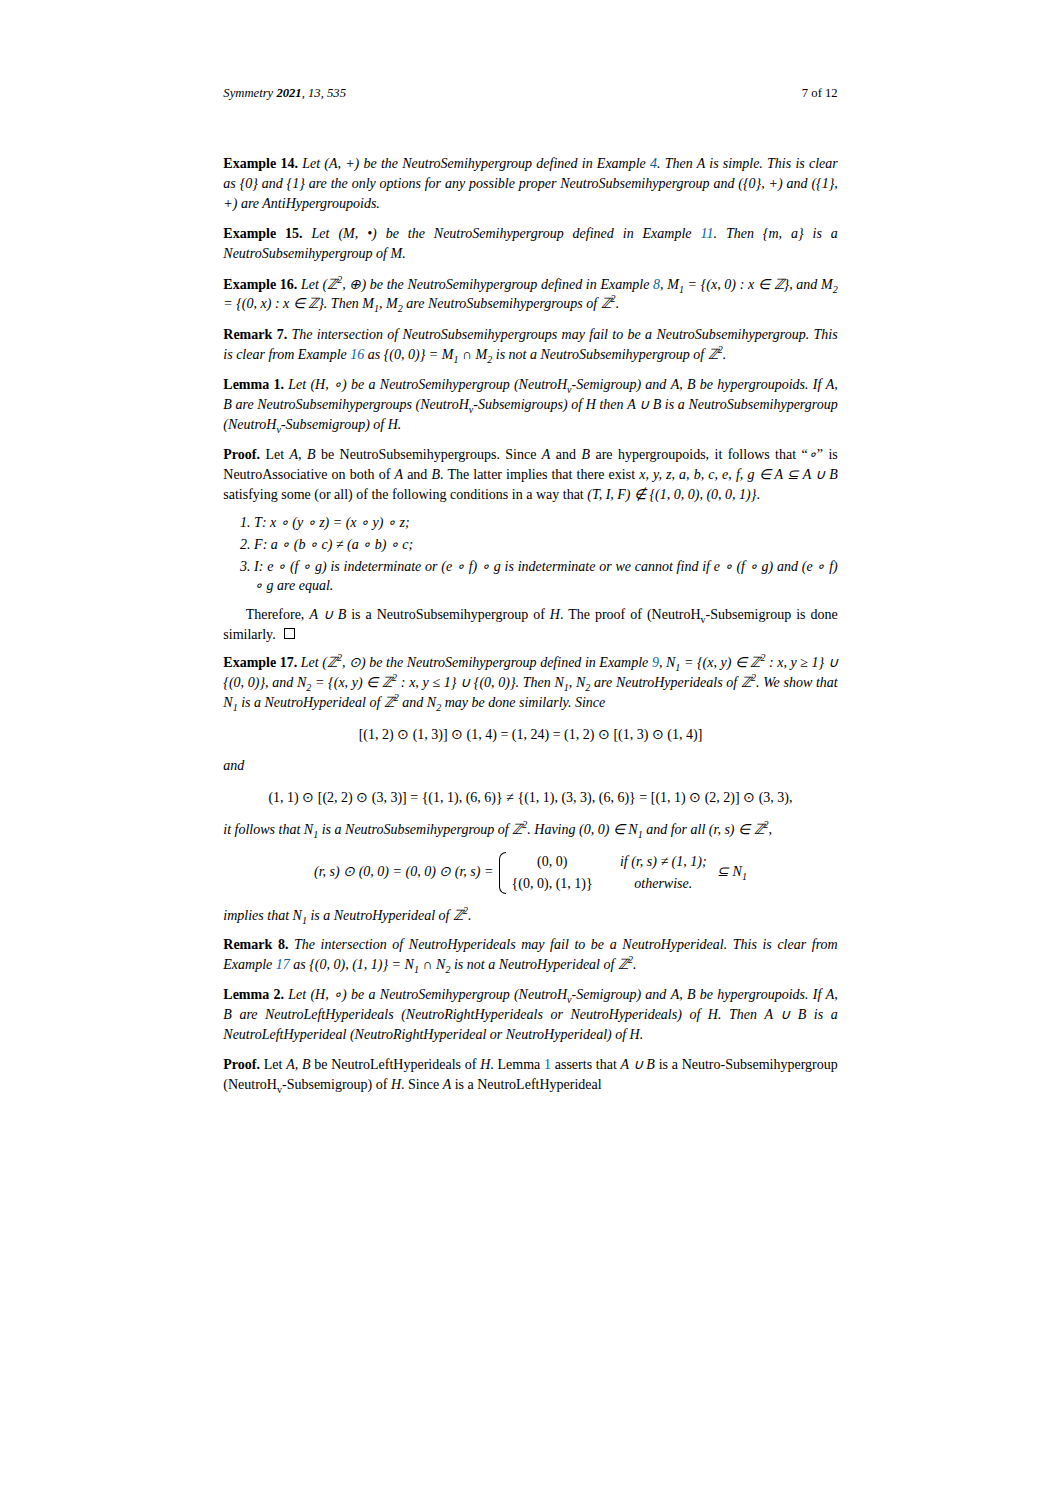Symmetry 2021, 13, 535
7 of 12
Example 14. Let (A, +) be the NeutroSemihypergroup defined in Example 4. Then A is simple. This is clear as {0} and {1} are the only options for any possible proper NeutroSubsemihypergroup and ({0}, +) and ({1}, +) are AntiHypergroupoids.
Example 15. Let (M, •) be the NeutroSemihypergroup defined in Example 11. Then {m, a} is a NeutroSubsemihypergroup of M.
Example 16. Let (ℤ2, ⊕) be the NeutroSemihypergroup defined in Example 8, M1 = {(x, 0) : x ∈ ℤ}, and M2 = {(0, x) : x ∈ ℤ}. Then M1, M2 are NeutroSubsemihypergroups of ℤ2.
Remark 7. The intersection of NeutroSubsemihypergroups may fail to be a NeutroSubsemihypergroup. This is clear from Example 16 as {(0, 0)} = M1 ∩ M2 is not a NeutroSubsemihypergroup of ℤ2.
Lemma 1. Let (H, ∘) be a NeutroSemihypergroup (NeutroHv-Semigroup) and A, B be hypergroupoids. If A, B are NeutroSubsemihypergroups (NeutroHv-Subsemigroups) of H then A ∪ B is a NeutroSubsemihypergroup (NeutroHv-Subsemigroup) of H.
Proof. Let A, B be NeutroSubsemihypergroups. Since A and B are hypergroupoids, it follows that “∘” is NeutroAssociative on both of A and B. The latter implies that there exist x, y, z, a, b, c, e, f, g ∈ A ⊆ A ∪ B satisfying some (or all) of the following conditions in a way that (T, I, F) ∉ {(1, 0, 0), (0, 0, 1)}.
T: x ∘ (y ∘ z) = (x ∘ y) ∘ z;
F: a ∘ (b ∘ c) ≠ (a ∘ b) ∘ c;
I: e ∘ (f ∘ g) is indeterminate or (e ∘ f) ∘ g is indeterminate or we cannot find if e ∘ (f ∘ g) and (e ∘ f) ∘ g are equal.
Therefore, A ∪ B is a NeutroSubsemihypergroup of H. The proof of (NeutroHv-Subsemigroup is done similarly.
Example 17. Let (ℤ2, ⊙) be the NeutroSemihypergroup defined in Example 9, N1 = {(x, y) ∈ ℤ2 : x, y ≥ 1} ∪ {(0, 0)}, and N2 = {(x, y) ∈ ℤ2 : x, y ≤ 1} ∪ {(0, 0)}. Then N1, N2 are NeutroHyperideals of ℤ2. We show that N1 is a NeutroHyperideal of ℤ2 and N2 may be done similarly. Since
[(1, 2) ⊙ (1, 3)] ⊙ (1, 4) = (1, 24) = (1, 2) ⊙ [(1, 3) ⊙ (1, 4)]
and
(1, 1) ⊙ [(2, 2) ⊙ (3, 3)] = {(1, 1), (6, 6)} ≠ {(1, 1), (3, 3), (6, 6)} = [(1, 1) ⊙ (2, 2)] ⊙ (3, 3),
it follows that N1 is a NeutroSubsemihypergroup of ℤ2. Having (0, 0) ∈ N1 and for all (r, s) ∈ ℤ2,
(r, s) ⊙ (0, 0) = (0, 0) ⊙ (r, s) =
| (0, 0) | if (r, s) ≠ (1, 1); |
| {(0, 0), (1, 1)} | otherwise. |
⊆ N1
implies that N1 is a NeutroHyperideal of ℤ2.
Remark 8. The intersection of NeutroHyperideals may fail to be a NeutroHyperideal. This is clear from Example 17 as {(0, 0), (1, 1)} = N1 ∩ N2 is not a NeutroHyperideal of ℤ2.
Lemma 2. Let (H, ∘) be a NeutroSemihypergroup (NeutroHv-Semigroup) and A, B be hypergroupoids. If A, B are NeutroLeftHyperideals (NeutroRightHyperideals or NeutroHyperideals) of H. Then A ∪ B is a NeutroLeftHyperideal (NeutroRightHyperideal or NeutroHyperideal) of H.
Proof. Let A, B be NeutroLeftHyperideals of H. Lemma 1 asserts that A ∪ B is a Neutro-Subsemihypergroup (NeutroHv-Subsemigroup) of H. Since A is a NeutroLeftHyperideal